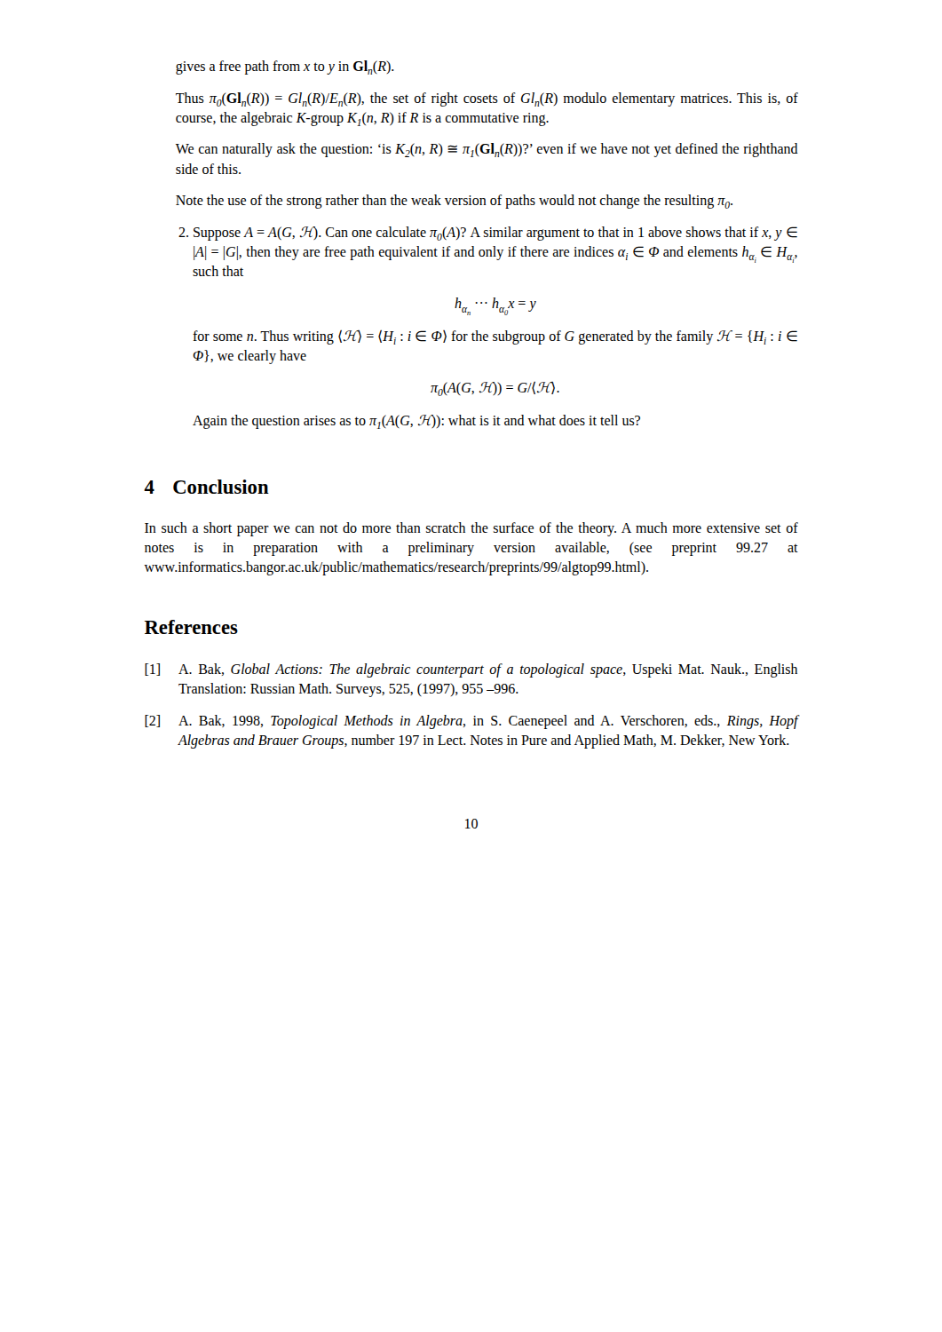gives a free path from x to y in Gln(R).
Thus π0(Gln(R)) = Gln(R)/En(R), the set of right cosets of Gln(R) modulo elementary matrices. This is, of course, the algebraic K-group K1(n, R) if R is a commutative ring.
We can naturally ask the question: ‘is K2(n, R) ≅ π1(Gln(R))?’ even if we have not yet defined the righthand side of this.
Note the use of the strong rather than the weak version of paths would not change the resulting π0.
Suppose A = A(G, ℋ). Can one calculate π0(A)? A similar argument to that in 1 above shows that if x, y ∈ |A| = |G|, then they are free path equivalent if and only if there are indices αi ∈ Φ and elements hαi ∈ Hαi, such that hαn ··· hα0 x = y for some n. Thus writing ⟨ℋ⟩ = ⟨Hi : i ∈ Φ⟩ for the subgroup of G generated by the family ℋ = {Hi : i ∈ Φ}, we clearly have π0(A(G, ℋ)) = G/⟨ℋ⟩.
Again the question arises as to π1(A(G, ℋ)): what is it and what does it tell us?
4 Conclusion
In such a short paper we can not do more than scratch the surface of the theory. A much more extensive set of notes is in preparation with a preliminary version available, (see preprint 99.27 at www.informatics.bangor.ac.uk/public/mathematics/research/preprints/99/algtop99.html).
References
[1] A. Bak, Global Actions: The algebraic counterpart of a topological space, Uspeki Mat. Nauk., English Translation: Russian Math. Surveys, 525, (1997), 955 –996.
[2] A. Bak, 1998, Topological Methods in Algebra, in S. Caenepeel and A. Verschoren, eds., Rings, Hopf Algebras and Brauer Groups, number 197 in Lect. Notes in Pure and Applied Math, M. Dekker, New York.
10